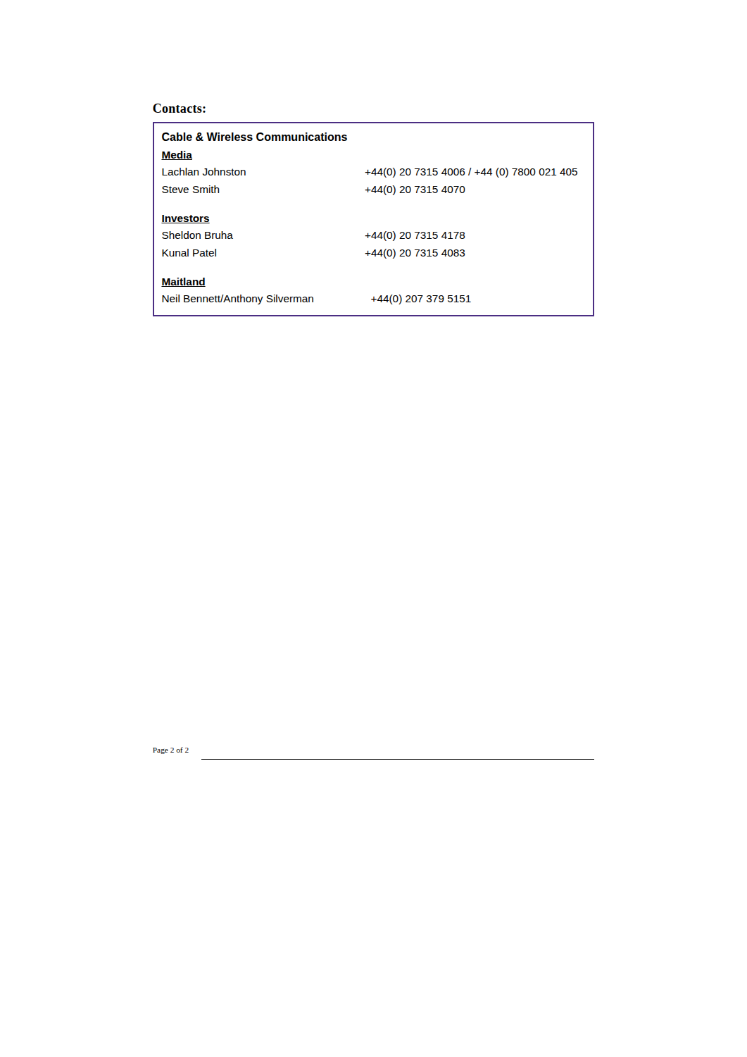Contacts:
| Cable & Wireless Communications | |
| Media | |
| Lachlan Johnston | +44(0) 20 7315 4006 / +44 (0) 7800 021 405 |
| Steve Smith | +44(0) 20 7315 4070 |
| Investors | |
| Sheldon Bruha | +44(0) 20 7315 4178 |
| Kunal Patel | +44(0) 20 7315 4083 |
| Maitland | |
| Neil Bennett/Anthony Silverman | +44(0) 207 379 5151 |
Page 2 of 2